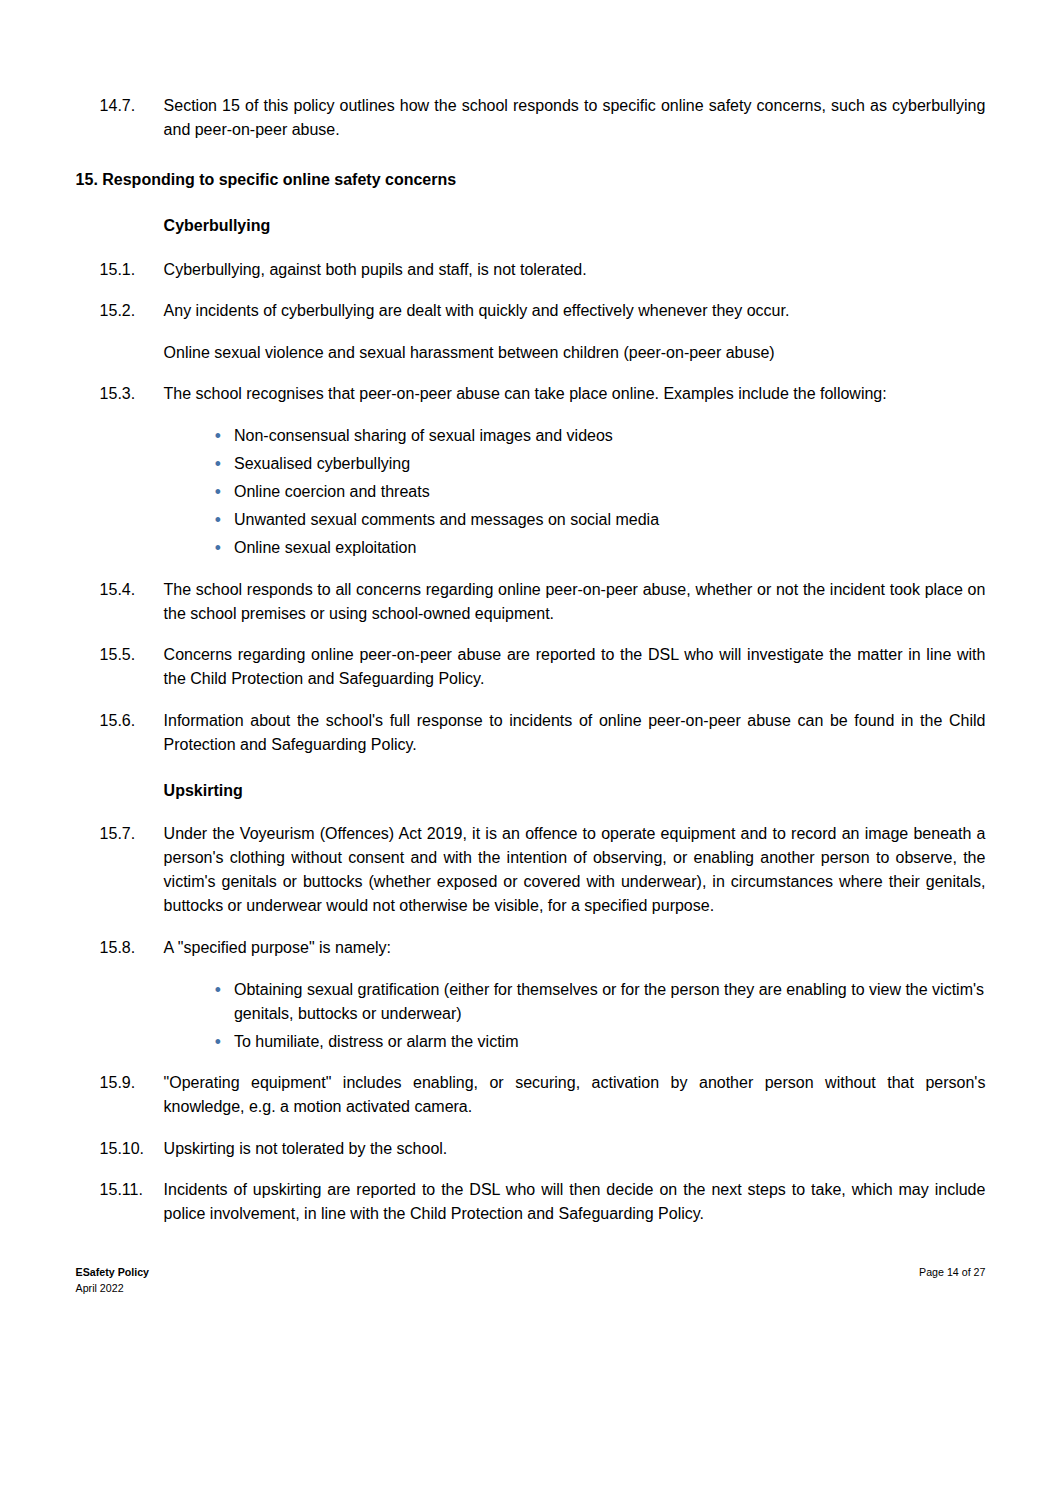14.7.
Section 15 of this policy outlines how the school responds to specific online safety concerns, such as cyberbullying and peer-on-peer abuse.
15. Responding to specific online safety concerns
Cyberbullying
15.1.
Cyberbullying, against both pupils and staff, is not tolerated.
15.2.
Any incidents of cyberbullying are dealt with quickly and effectively whenever they occur.
Online sexual violence and sexual harassment between children (peer-on-peer abuse)
15.3.
The school recognises that peer-on-peer abuse can take place online. Examples include the following:
Non-consensual sharing of sexual images and videos
Sexualised cyberbullying
Online coercion and threats
Unwanted sexual comments and messages on social media
Online sexual exploitation
15.4.
The school responds to all concerns regarding online peer-on-peer abuse, whether or not the incident took place on the school premises or using school-owned equipment.
15.5.
Concerns regarding online peer-on-peer abuse are reported to the DSL who will investigate the matter in line with the Child Protection and Safeguarding Policy.
15.6.
Information about the school's full response to incidents of online peer-on-peer abuse can be found in the Child Protection and Safeguarding Policy.
Upskirting
15.7.
Under the Voyeurism (Offences) Act 2019, it is an offence to operate equipment and to record an image beneath a person's clothing without consent and with the intention of observing, or enabling another person to observe, the victim's genitals or buttocks (whether exposed or covered with underwear), in circumstances where their genitals, buttocks or underwear would not otherwise be visible, for a specified purpose.
15.8.
A "specified purpose" is namely:
Obtaining sexual gratification (either for themselves or for the person they are enabling to view the victim's genitals, buttocks or underwear)
To humiliate, distress or alarm the victim
15.9.
"Operating equipment" includes enabling, or securing, activation by another person without that person's knowledge, e.g. a motion activated camera.
15.10.
Upskirting is not tolerated by the school.
15.11.
Incidents of upskirting are reported to the DSL who will then decide on the next steps to take, which may include police involvement, in line with the Child Protection and Safeguarding Policy.
ESafety Policy
April 2022
Page 14 of 27